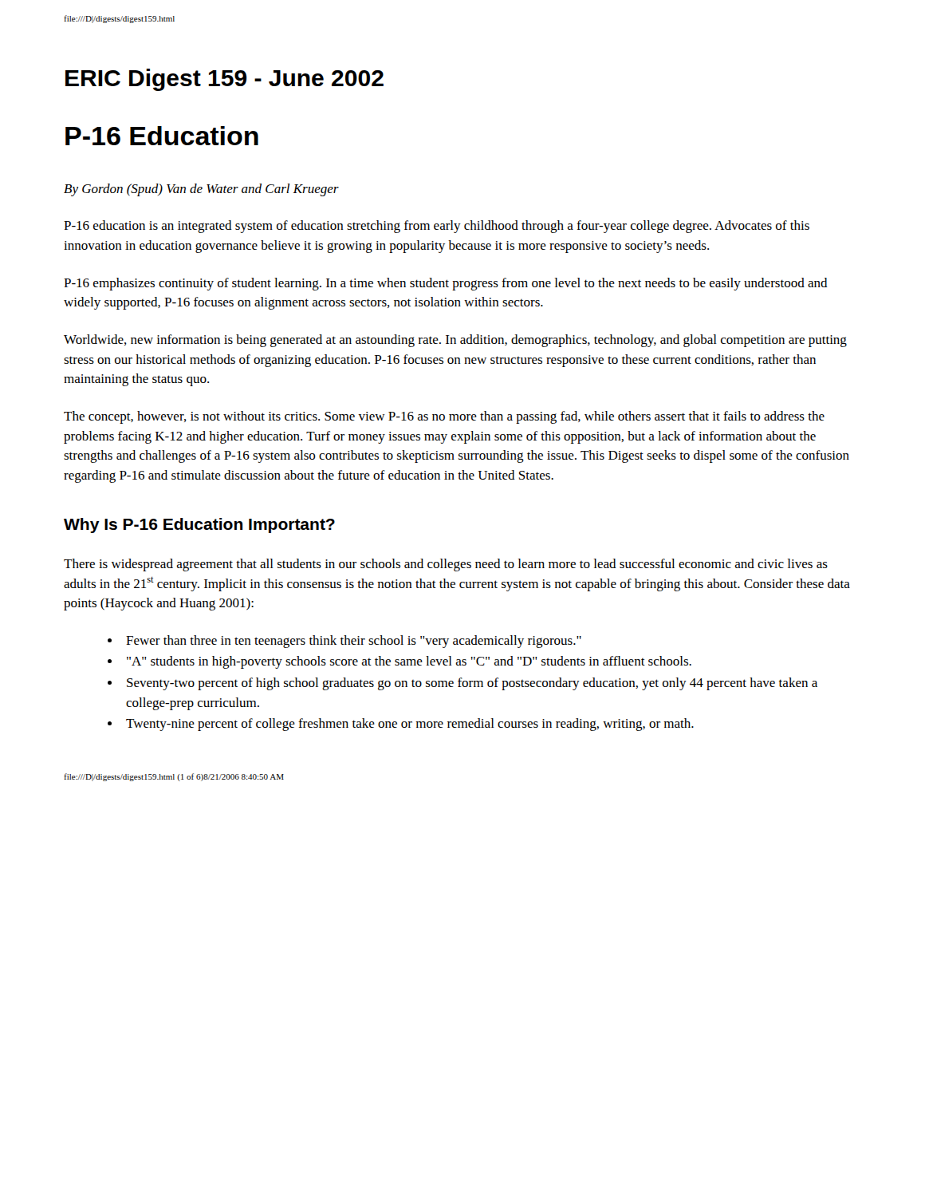file:///D|/digests/digest159.html
ERIC Digest 159 - June 2002
P-16 Education
By Gordon (Spud) Van de Water and Carl Krueger
P-16 education is an integrated system of education stretching from early childhood through a four-year college degree. Advocates of this innovation in education governance believe it is growing in popularity because it is more responsive to society’s needs.
P-16 emphasizes continuity of student learning. In a time when student progress from one level to the next needs to be easily understood and widely supported, P-16 focuses on alignment across sectors, not isolation within sectors.
Worldwide, new information is being generated at an astounding rate. In addition, demographics, technology, and global competition are putting stress on our historical methods of organizing education. P-16 focuses on new structures responsive to these current conditions, rather than maintaining the status quo.
The concept, however, is not without its critics. Some view P-16 as no more than a passing fad, while others assert that it fails to address the problems facing K-12 and higher education. Turf or money issues may explain some of this opposition, but a lack of information about the strengths and challenges of a P-16 system also contributes to skepticism surrounding the issue. This Digest seeks to dispel some of the confusion regarding P-16 and stimulate discussion about the future of education in the United States.
Why Is P-16 Education Important?
There is widespread agreement that all students in our schools and colleges need to learn more to lead successful economic and civic lives as adults in the 21st century. Implicit in this consensus is the notion that the current system is not capable of bringing this about. Consider these data points (Haycock and Huang 2001):
Fewer than three in ten teenagers think their school is "very academically rigorous."
"A" students in high-poverty schools score at the same level as "C" and "D" students in affluent schools.
Seventy-two percent of high school graduates go on to some form of postsecondary education, yet only 44 percent have taken a college-prep curriculum.
Twenty-nine percent of college freshmen take one or more remedial courses in reading, writing, or math.
file:///D|/digests/digest159.html (1 of 6)8/21/2006 8:40:50 AM